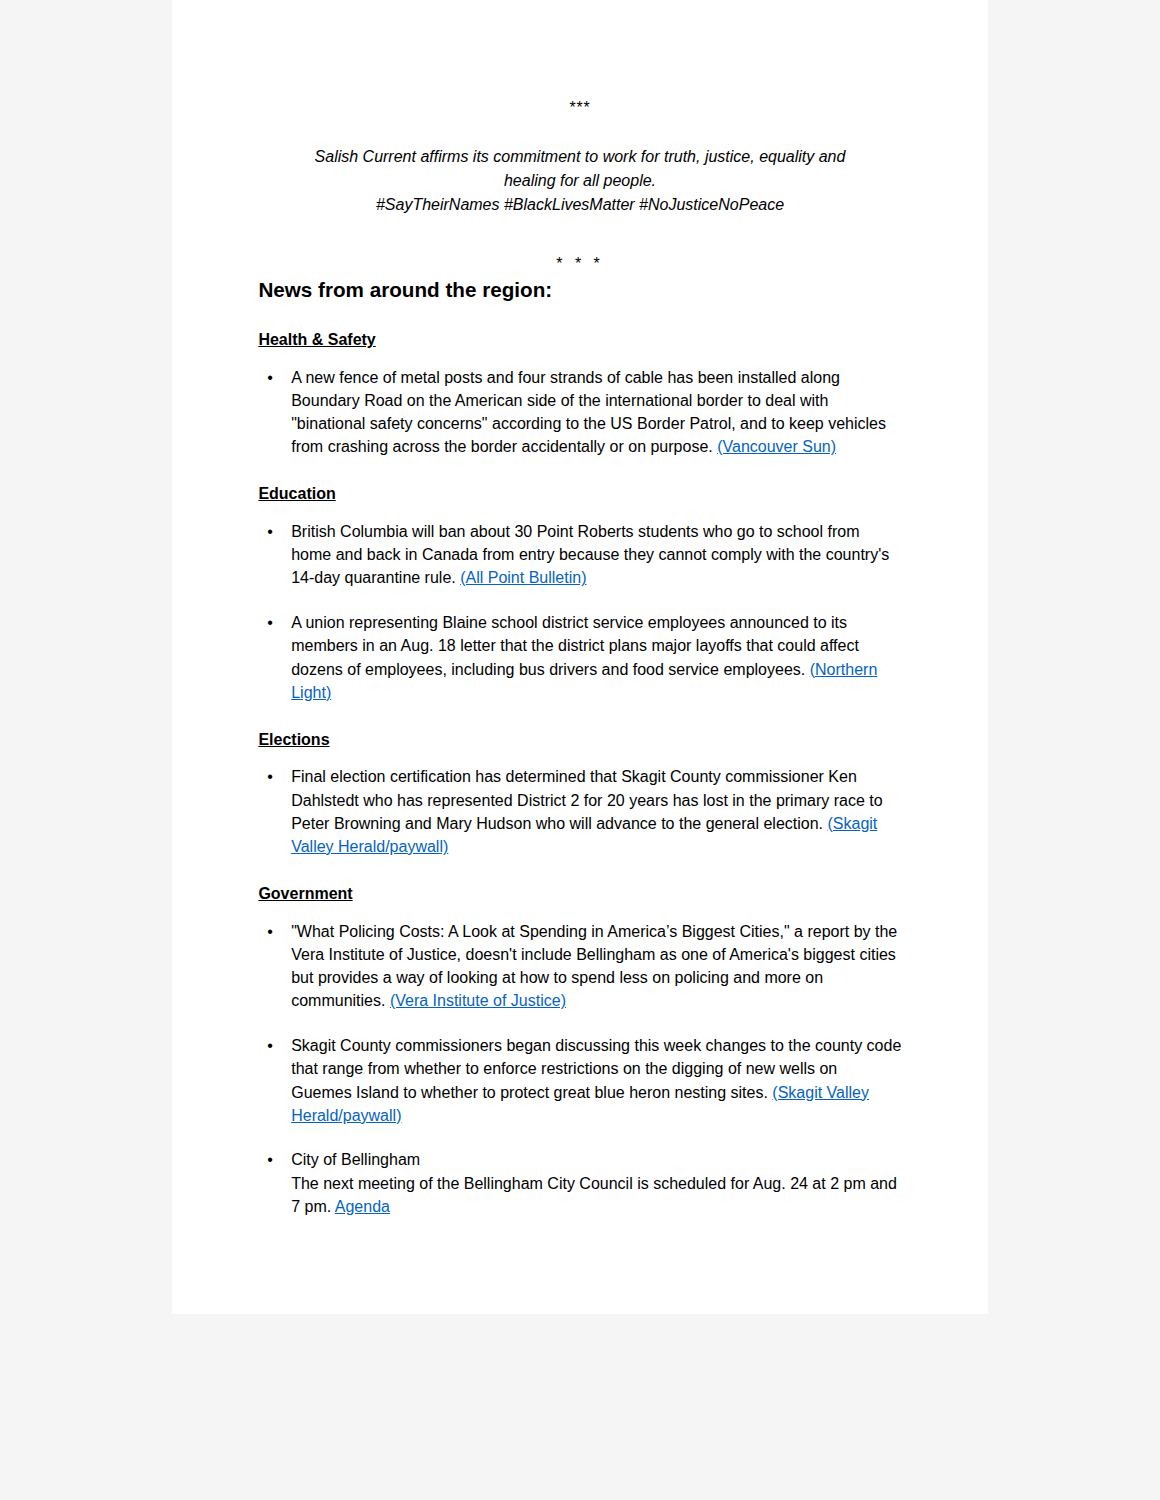***
Salish Current affirms its commitment to work for truth, justice, equality and healing for all people.
#SayTheirNames #BlackLivesMatter #NoJusticeNoPeace
* * *
News from around the region:
Health & Safety
A new fence of metal posts and four strands of cable has been installed along Boundary Road on the American side of the international border to deal with "binational safety concerns" according to the US Border Patrol, and to keep vehicles from crashing across the border accidentally or on purpose. (Vancouver Sun)
Education
British Columbia will ban about 30 Point Roberts students who go to school from home and back in Canada from entry because they cannot comply with the country's 14-day quarantine rule. (All Point Bulletin)
A union representing Blaine school district service employees announced to its members in an Aug. 18 letter that the district plans major layoffs that could affect dozens of employees, including bus drivers and food service employees. (Northern Light)
Elections
Final election certification has determined that Skagit County commissioner Ken Dahlstedt who has represented District 2 for 20 years has lost in the primary race to Peter Browning and Mary Hudson who will advance to the general election. (Skagit Valley Herald/paywall)
Government
"What Policing Costs: A Look at Spending in America’s Biggest Cities," a report by the Vera Institute of Justice, doesn't include Bellingham as one of America's biggest cities but provides a way of looking at how to spend less on policing and more on communities. (Vera Institute of Justice)
Skagit County commissioners began discussing this week changes to the county code that range from whether to enforce restrictions on the digging of new wells on Guemes Island to whether to protect great blue heron nesting sites. (Skagit Valley Herald/paywall)
City of Bellingham
The next meeting of the Bellingham City Council is scheduled for Aug. 24 at 2 pm and 7 pm. Agenda